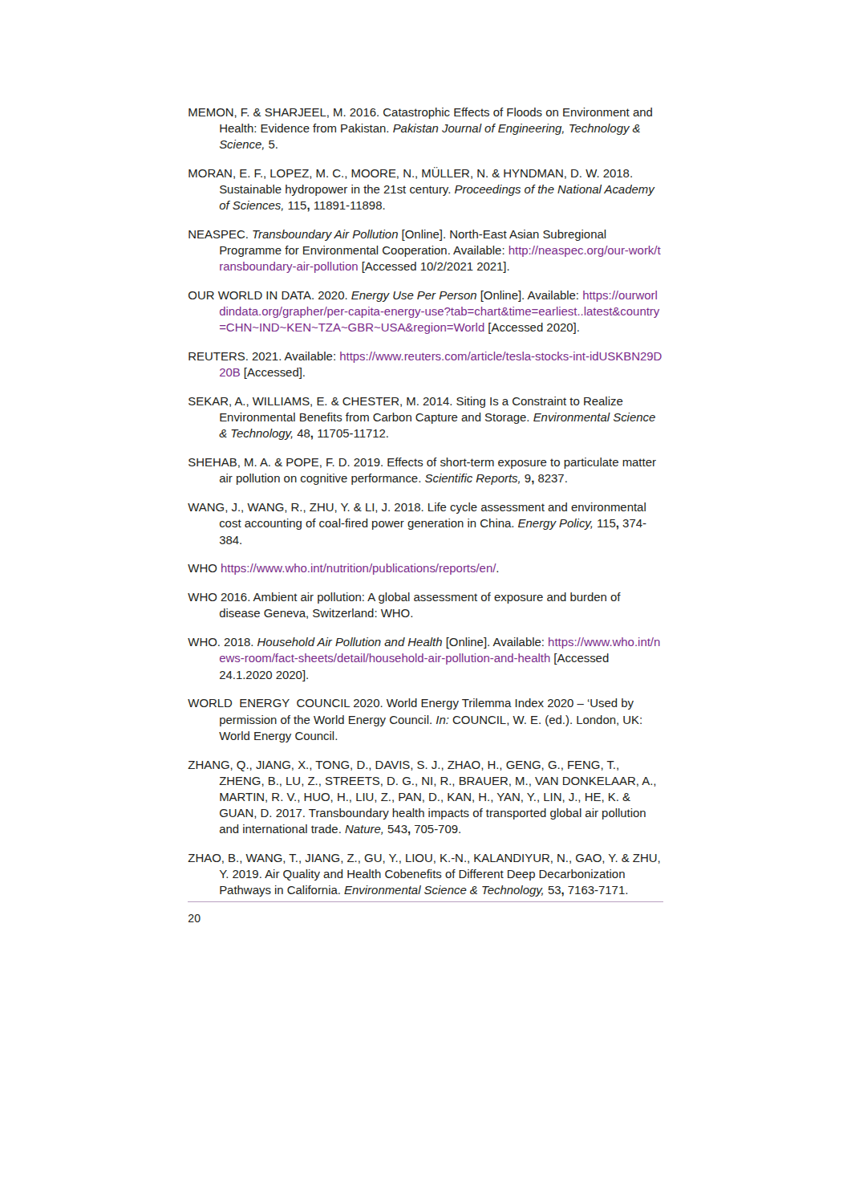MEMON, F. & SHARJEEL, M. 2016. Catastrophic Effects of Floods on Environment and Health: Evidence from Pakistan. Pakistan Journal of Engineering, Technology & Science, 5.
MORAN, E. F., LOPEZ, M. C., MOORE, N., MÜLLER, N. & HYNDMAN, D. W. 2018. Sustainable hydropower in the 21st century. Proceedings of the National Academy of Sciences, 115, 11891-11898.
NEASPEC. Transboundary Air Pollution [Online]. North-East Asian Subregional Programme for Environmental Cooperation. Available: http://neaspec.org/our-work/transboundary-air-pollution [Accessed 10/2/2021 2021].
OUR WORLD IN DATA. 2020. Energy Use Per Person [Online]. Available: https://ourworldindata.org/grapher/per-capita-energy-use?tab=chart&time=earliest..latest&country=CHN~IND~KEN~TZA~GBR~USA&region=World [Accessed 2020].
REUTERS. 2021. Available: https://www.reuters.com/article/tesla-stocks-int-idUSKBN29D20B [Accessed].
SEKAR, A., WILLIAMS, E. & CHESTER, M. 2014. Siting Is a Constraint to Realize Environmental Benefits from Carbon Capture and Storage. Environmental Science & Technology, 48, 11705-11712.
SHEHAB, M. A. & POPE, F. D. 2019. Effects of short-term exposure to particulate matter air pollution on cognitive performance. Scientific Reports, 9, 8237.
WANG, J., WANG, R., ZHU, Y. & LI, J. 2018. Life cycle assessment and environmental cost accounting of coal-fired power generation in China. Energy Policy, 115, 374-384.
WHO https://www.who.int/nutrition/publications/reports/en/.
WHO 2016. Ambient air pollution: A global assessment of exposure and burden of disease Geneva, Switzerland: WHO.
WHO. 2018. Household Air Pollution and Health [Online]. Available: https://www.who.int/news-room/fact-sheets/detail/household-air-pollution-and-health [Accessed 24.1.2020 2020].
WORLD ENERGY COUNCIL 2020. World Energy Trilemma Index 2020 – ‘Used by permission of the World Energy Council. In: COUNCIL, W. E. (ed.). London, UK: World Energy Council.
ZHANG, Q., JIANG, X., TONG, D., DAVIS, S. J., ZHAO, H., GENG, G., FENG, T., ZHENG, B., LU, Z., STREETS, D. G., NI, R., BRAUER, M., VAN DONKELAAR, A., MARTIN, R. V., HUO, H., LIU, Z., PAN, D., KAN, H., YAN, Y., LIN, J., HE, K. & GUAN, D. 2017. Transboundary health impacts of transported global air pollution and international trade. Nature, 543, 705-709.
ZHAO, B., WANG, T., JIANG, Z., GU, Y., LIOU, K.-N., KALANDIYUR, N., GAO, Y. & ZHU, Y. 2019. Air Quality and Health Cobenefits of Different Deep Decarbonization Pathways in California. Environmental Science & Technology, 53, 7163-7171.
20